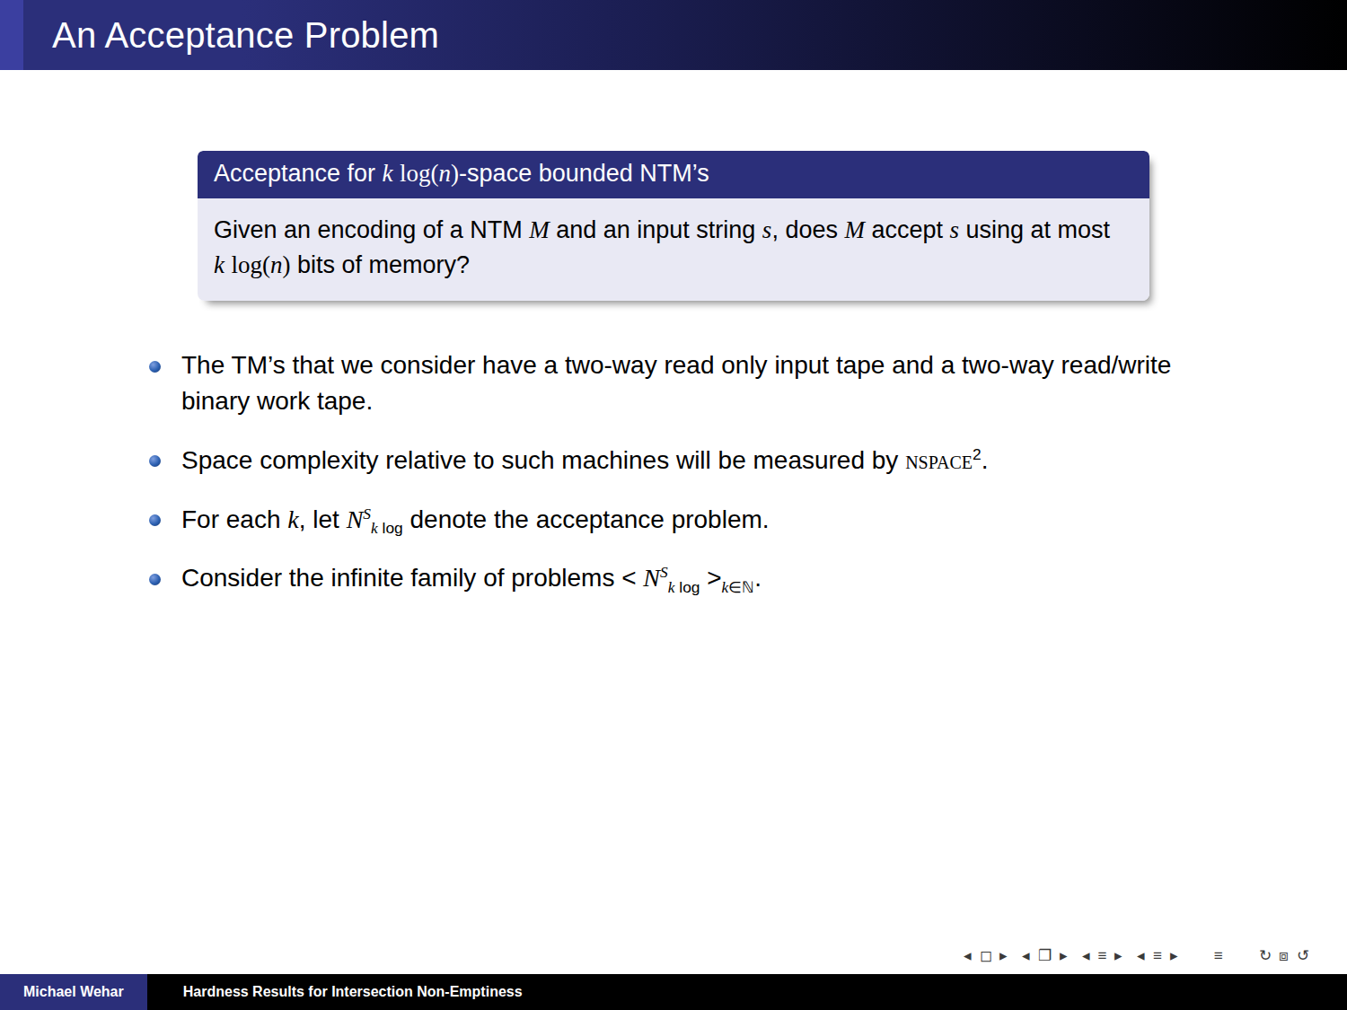An Acceptance Problem
Acceptance for k log(n)-space bounded NTM’s
Given an encoding of a NTM M and an input string s, does M accept s using at most k log(n) bits of memory?
The TM’s that we consider have a two-way read only input tape and a two-way read/write binary work tape.
Space complexity relative to such machines will be measured by nspace2.
For each k, let NSk log denote the acceptance problem.
Consider the infinite family of problems < NSk log >k∈ℕ.
◂ ◻ ▸ ◂ ❐ ▸ ◂ ≡ ▸ ◂ ≡ ▸ ≡ ↻ ⧈ ↺
Michael Wehar
Hardness Results for Intersection Non-Emptiness